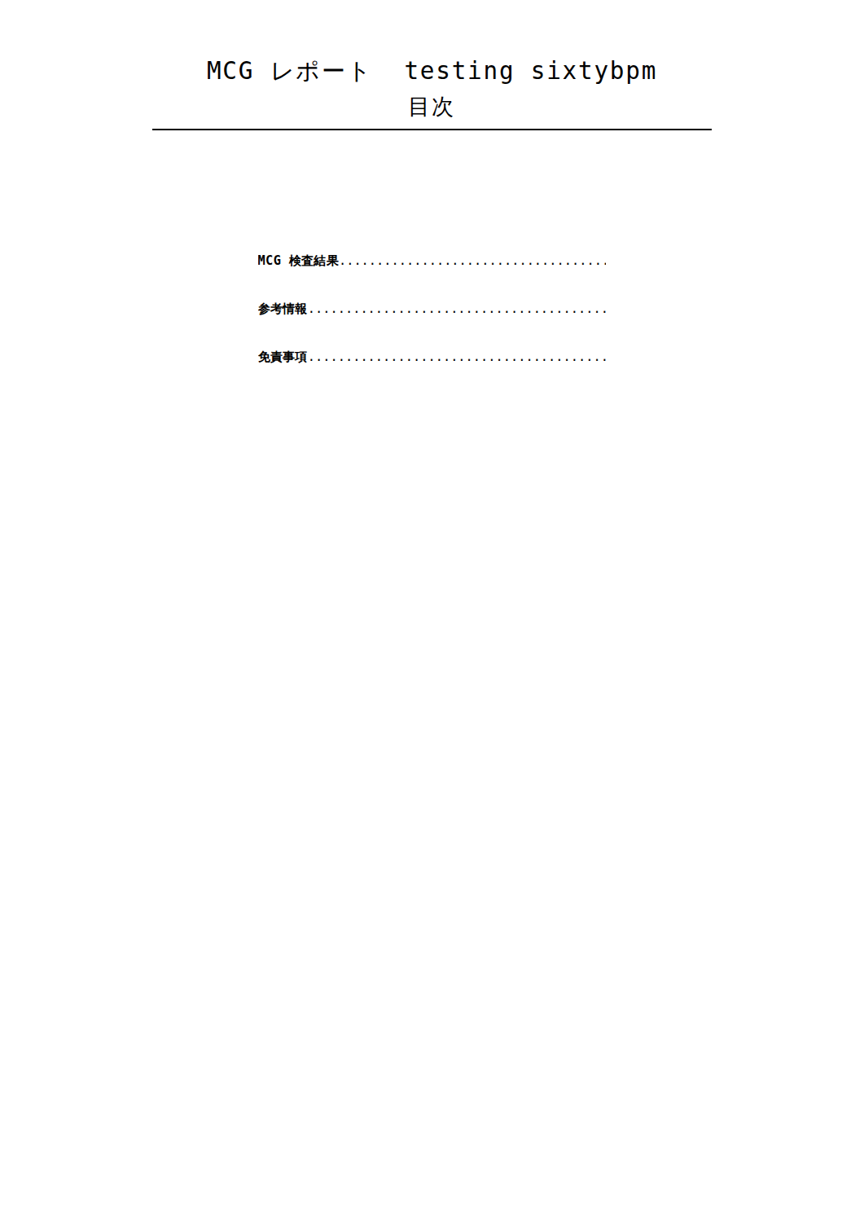MCG レポート testing sixtybpm
目次
MCG 検査結果..................................................... 1 of 3
参考情報....................................................... 2 of 3
免責事項....................................................... 3 of 3